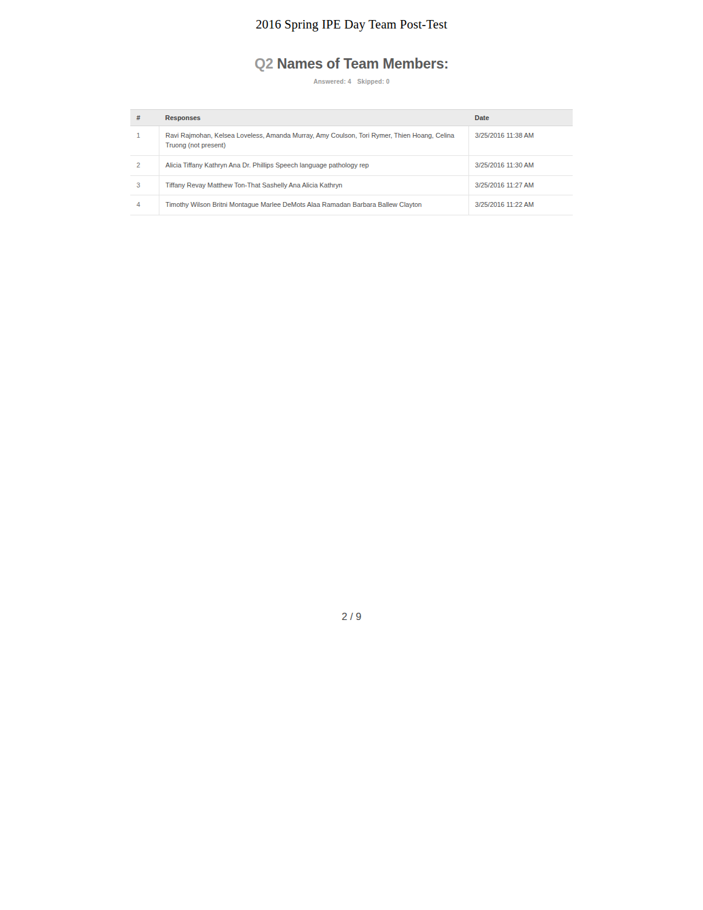2016 Spring IPE Day Team Post-Test
Q2 Names of Team Members:
Answered: 4 Skipped: 0
| # | Responses | Date |
| --- | --- | --- |
| 1 | Ravi Rajmohan, Kelsea Loveless, Amanda Murray, Amy Coulson, Tori Rymer, Thien Hoang, Celina Truong (not present) | 3/25/2016 11:38 AM |
| 2 | Alicia Tiffany Kathryn Ana Dr. Phillips Speech language pathology rep | 3/25/2016 11:30 AM |
| 3 | Tiffany Revay Matthew Ton-That Sashelly Ana Alicia Kathryn | 3/25/2016 11:27 AM |
| 4 | Timothy Wilson Britni Montague Marlee DeMots Alaa Ramadan Barbara Ballew Clayton | 3/25/2016 11:22 AM |
2 / 9